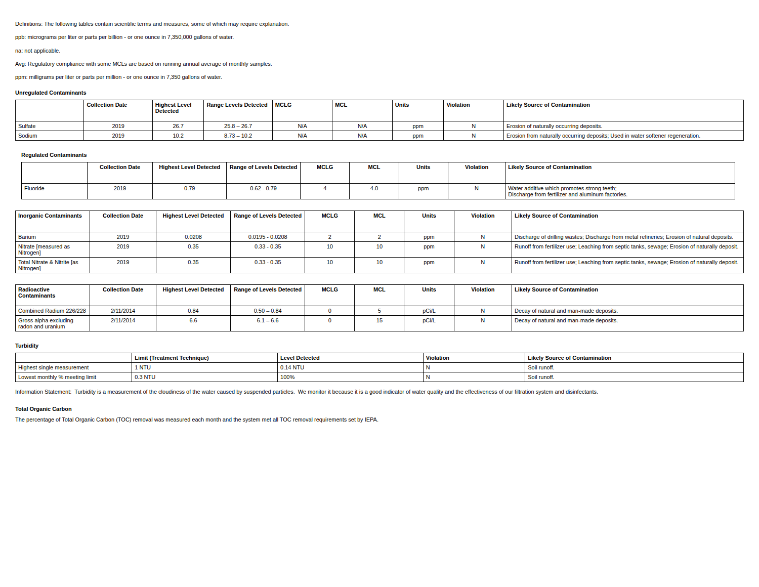Definitions: The following tables contain scientific terms and measures, some of which may require explanation.
ppb: micrograms per liter or parts per billion - or one ounce in 7,350,000 gallons of water.
na: not applicable.
Avg: Regulatory compliance with some MCLs are based on running annual average of monthly samples.
ppm: milligrams per liter or parts per million - or one ounce in 7,350 gallons of water.
Unregulated Contaminants
| | Collection Date | Highest Level Detected | Range Levels Detected | MCLG | MCL | Units | Violation | Likely Source of Contamination |
| --- | --- | --- | --- | --- | --- | --- | --- | --- |
| Sulfate | 2019 | 26.7 | 25.8 – 26.7 | N/A | N/A | ppm | N | Erosion of naturally occurring deposits. |
| Sodium | 2019 | 10.2 | 8.73 – 10.2 | N/A | N/A | ppm | N | Erosion from naturally occurring deposits; Used in water softener regeneration. |
Regulated Contaminants
| | Collection Date | Highest Level Detected | Range of Levels Detected | MCLG | MCL | Units | Violation | Likely Source of Contamination |
| --- | --- | --- | --- | --- | --- | --- | --- | --- |
| Fluoride | 2019 | 0.79 | 0.62 - 0.79 | 4 | 4.0 | ppm | N | Water additive which promotes strong teeth; Discharge from fertilizer and aluminum factories. |
| Inorganic Contaminants | Collection Date | Highest Level Detected | Range of Levels Detected | MCLG | MCL | Units | Violation | Likely Source of Contamination |
| --- | --- | --- | --- | --- | --- | --- | --- | --- |
| Barium | 2019 | 0.0208 | 0.0195 - 0.0208 | 2 | 2 | ppm | N | Discharge of drilling wastes; Discharge from metal refineries; Erosion of natural deposits. |
| Nitrate [measured as Nitrogen] | 2019 | 0.35 | 0.33 - 0.35 | 10 | 10 | ppm | N | Runoff from fertilizer use; Leaching from septic tanks, sewage; Erosion of naturally deposit. |
| Total Nitrate & Nitrite [as Nitrogen] | 2019 | 0.35 | 0.33 - 0.35 | 10 | 10 | ppm | N | Runoff from fertilizer use; Leaching from septic tanks, sewage; Erosion of naturally deposit. |
| Radioactive Contaminants | Collection Date | Highest Level Detected | Range of Levels Detected | MCLG | MCL | Units | Violation | Likely Source of Contamination |
| --- | --- | --- | --- | --- | --- | --- | --- | --- |
| Combined Radium 226/228 | 2/11/2014 | 0.84 | 0.50 – 0.84 | 0 | 5 | pCi/L | N | Decay of natural and man-made deposits. |
| Gross alpha excluding radon and uranium | 2/11/2014 | 6.6 | 6.1 – 6.6 | 0 | 15 | pCi/L | N | Decay of natural and man-made deposits. |
Turbidity
| | Limit (Treatment Technique) | Level Detected | Violation | Likely Source of Contamination |
| --- | --- | --- | --- | --- |
| Highest single measurement | 1 NTU | 0.14 NTU | N | Soil runoff. |
| Lowest monthly % meeting limit | 0.3 NTU | 100% | N | Soil runoff. |
Information Statement: Turbidity is a measurement of the cloudiness of the water caused by suspended particles. We monitor it because it is a good indicator of water quality and the effectiveness of our filtration system and disinfectants.
Total Organic Carbon
The percentage of Total Organic Carbon (TOC) removal was measured each month and the system met all TOC removal requirements set by IEPA.